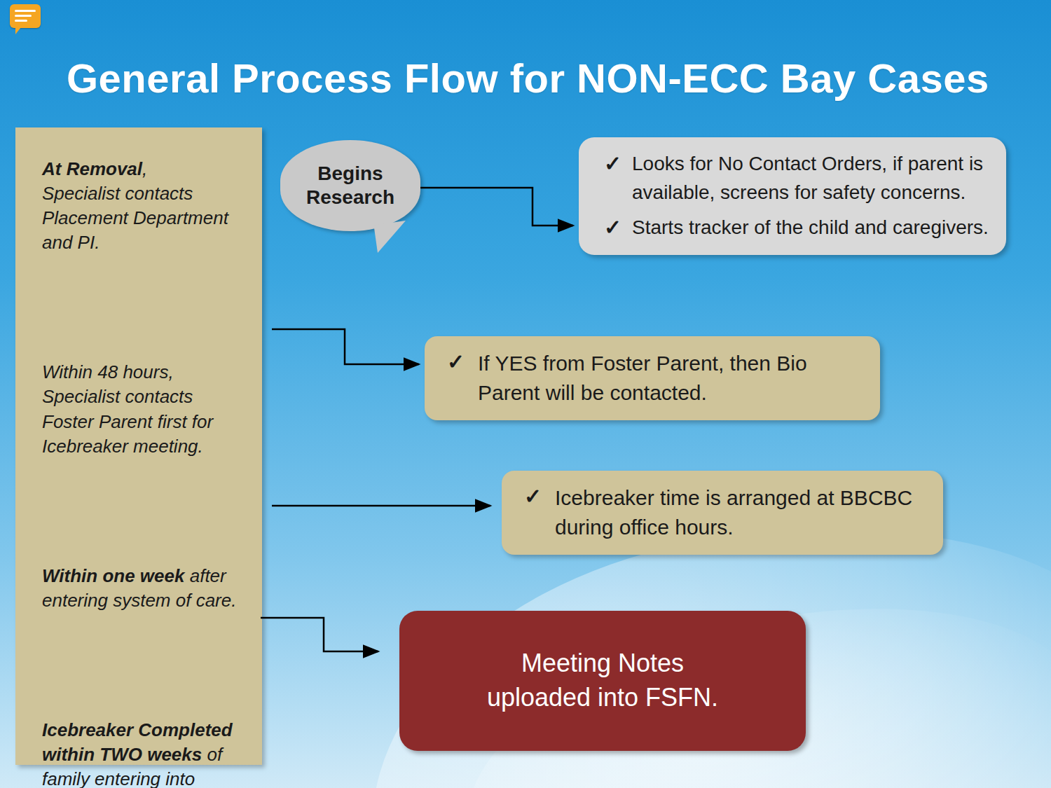General Process Flow for NON-ECC Bay Cases
At Removal,
Specialist contacts Placement Department and PI.
Within 48 hours, Specialist contacts Foster Parent first for Icebreaker meeting.
Within one week after entering system of care.
Icebreaker Completed within TWO weeks of family entering into system.
Begins
Research
Looks for No Contact Orders, if parent is available, screens for safety concerns.
Starts tracker of the child and caregivers.
If YES from Foster Parent, then Bio Parent will be contacted.
Icebreaker time is arranged at BBCBC during office hours.
Meeting Notes
uploaded into FSFN.